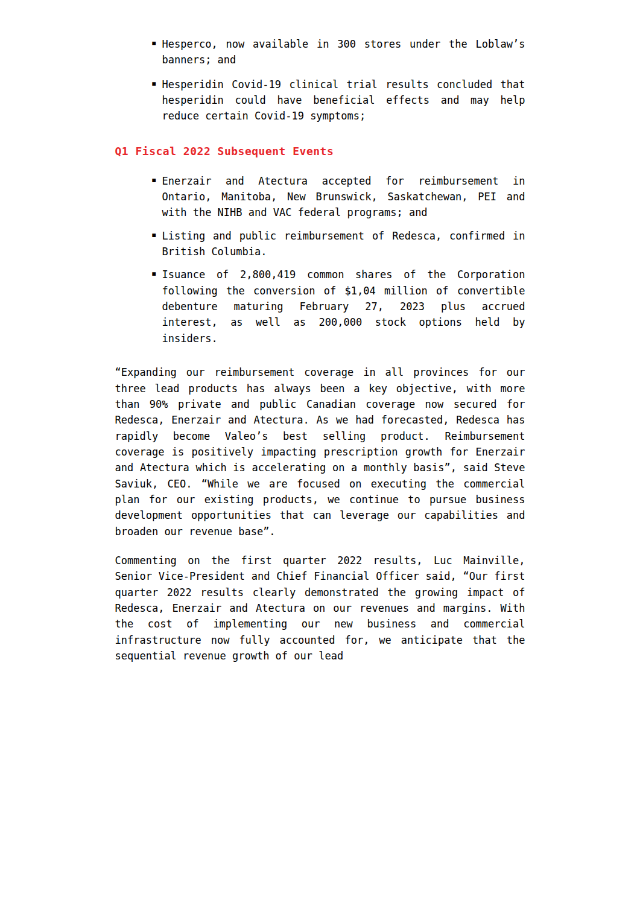Hesperco, now available in 300 stores under the Loblaw’s banners; and
Hesperidin Covid-19 clinical trial results concluded that hesperidin could have beneficial effects and may help reduce certain Covid-19 symptoms;
Q1 Fiscal 2022 Subsequent Events
Enerzair and Atectura accepted for reimbursement in Ontario, Manitoba, New Brunswick, Saskatchewan, PEI and with the NIHB and VAC federal programs; and
Listing and public reimbursement of Redesca, confirmed in British Columbia.
Isuance of 2,800,419 common shares of the Corporation following the conversion of $1,04 million of convertible debenture maturing February 27, 2023 plus accrued interest, as well as 200,000 stock options held by insiders.
“Expanding our reimbursement coverage in all provinces for our three lead products has always been a key objective, with more than 90% private and public Canadian coverage now secured for Redesca, Enerzair and Atectura. As we had forecasted, Redesca has rapidly become Valeo’s best selling product. Reimbursement coverage is positively impacting prescription growth for Enerzair and Atectura which is accelerating on a monthly basis”, said Steve Saviuk, CEO. “While we are focused on executing the commercial plan for our existing products, we continue to pursue business development opportunities that can leverage our capabilities and broaden our revenue base”.
Commenting on the first quarter 2022 results, Luc Mainville, Senior Vice-President and Chief Financial Officer said, “Our first quarter 2022 results clearly demonstrated the growing impact of Redesca, Enerzair and Atectura on our revenues and margins. With the cost of implementing our new business and commercial infrastructure now fully accounted for, we anticipate that the sequential revenue growth of our lead